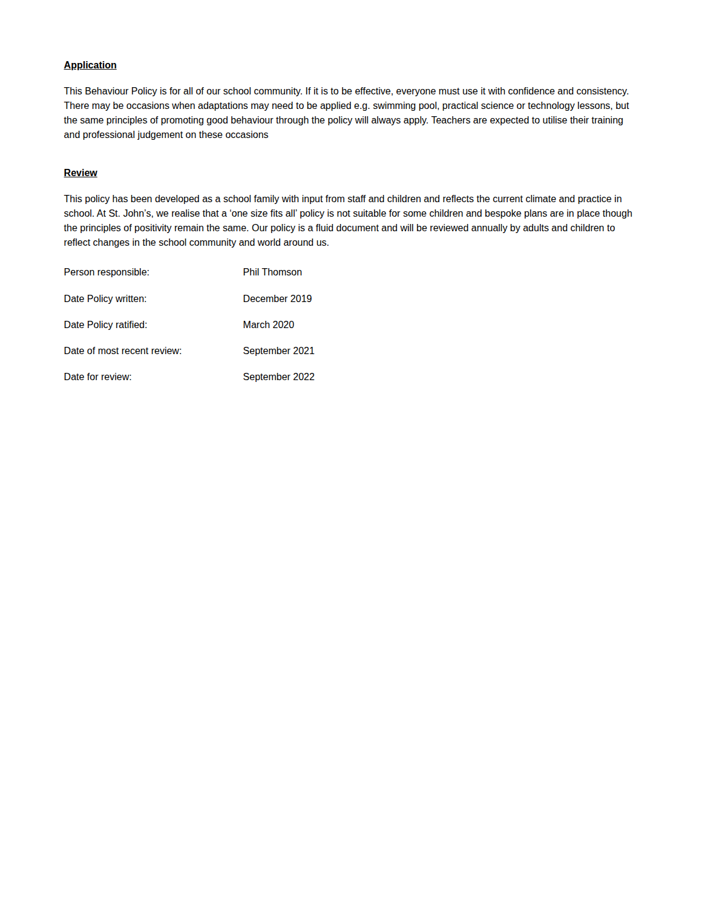Application
This Behaviour Policy is for all of our school community. If it is to be effective, everyone must use it with confidence and consistency.
There may be occasions when adaptations may need to be applied e.g. swimming pool, practical science or technology lessons, but the same principles of promoting good behaviour through the policy will always apply. Teachers are expected to utilise their training and professional judgement on these occasions
Review
This policy has been developed as a school family with input from staff and children and reflects the current climate and practice in school. At St. John’s, we realise that a ‘one size fits all’ policy is not suitable for some children and bespoke plans are in place though the principles of positivity remain the same. Our policy is a fluid document and will be reviewed annually by adults and children to reflect changes in the school community and world around us.
| Person responsible: | Phil Thomson |
| Date Policy written: | December 2019 |
| Date Policy ratified: | March 2020 |
| Date of most recent review: | September 2021 |
| Date for review: | September 2022 |